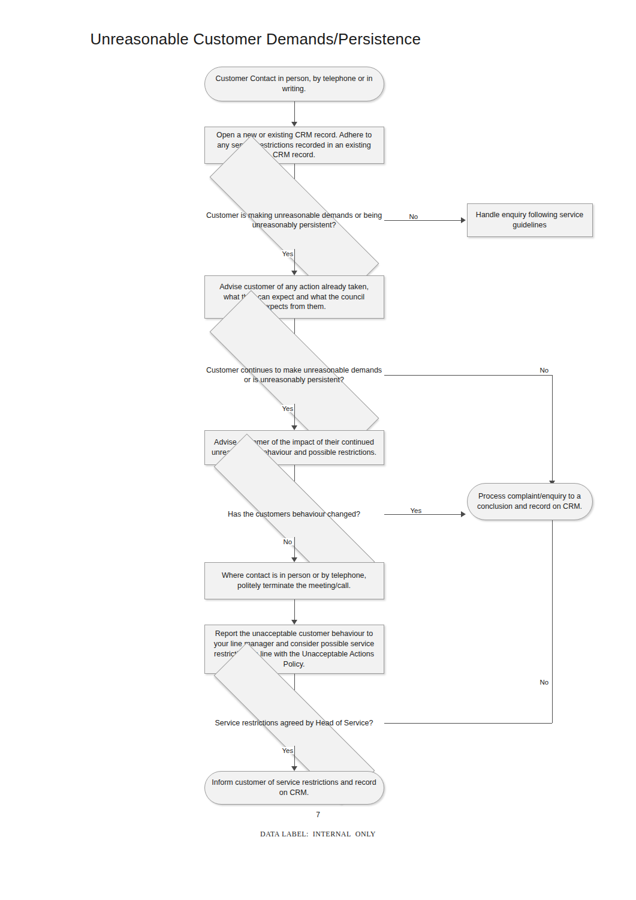Unreasonable Customer Demands/Persistence
Customer Contact in person, by telephone or in writing.
Open a new or existing CRM record. Adhere to any service restrictions recorded in an existing CRM record.
Customer is making unreasonable demands or being unreasonably persistent?
No
Handle enquiry following service guidelines
Yes
Advise customer of any action already taken, what they can expect and what the council expects from them.
Customer continues to make unreasonable demands or is unreasonably persistent?
No
Yes
Advise customer of the impact of their continued unreasonable behaviour and possible restrictions.
Has the customers behaviour changed?
Yes
Process complaint/enquiry to a conclusion and record on CRM.
No
Where contact is in person or by telephone, politely terminate the meeting/call.
Report the unacceptable customer behaviour to your line manager and consider possible service restrictions in line with the Unacceptable Actions Policy.
Service restrictions agreed by Head of Service?
No
Yes
Inform customer of service restrictions and record on CRM.
7
DATA LABEL: INTERNAL ONLY